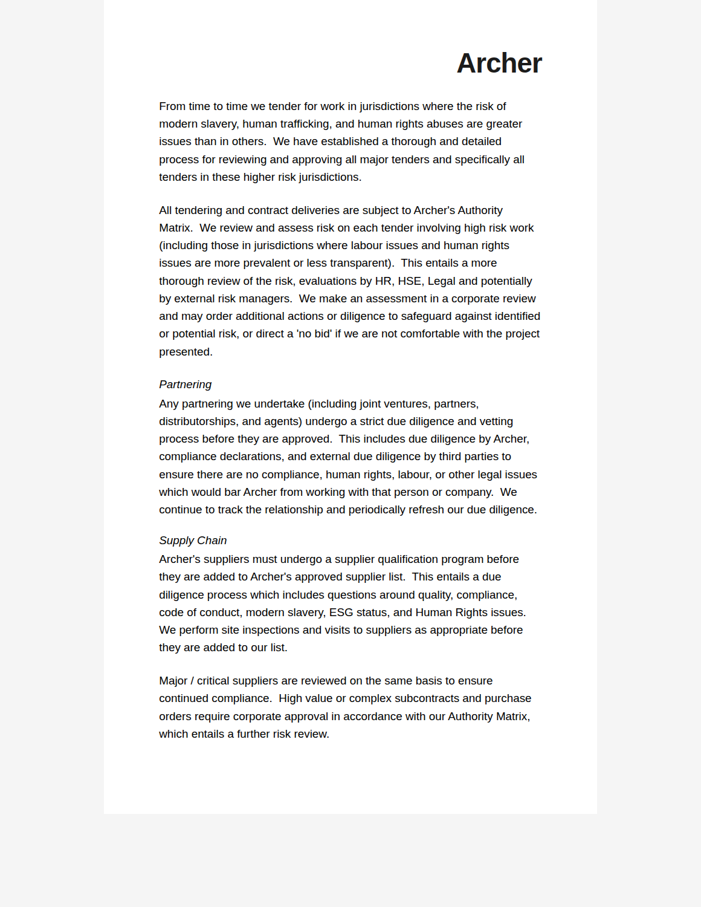Archer
From time to time we tender for work in jurisdictions where the risk of modern slavery, human trafficking, and human rights abuses are greater issues than in others. We have established a thorough and detailed process for reviewing and approving all major tenders and specifically all tenders in these higher risk jurisdictions.
All tendering and contract deliveries are subject to Archer's Authority Matrix. We review and assess risk on each tender involving high risk work (including those in jurisdictions where labour issues and human rights issues are more prevalent or less transparent). This entails a more thorough review of the risk, evaluations by HR, HSE, Legal and potentially by external risk managers. We make an assessment in a corporate review and may order additional actions or diligence to safeguard against identified or potential risk, or direct a 'no bid' if we are not comfortable with the project presented.
Partnering
Any partnering we undertake (including joint ventures, partners, distributorships, and agents) undergo a strict due diligence and vetting process before they are approved. This includes due diligence by Archer, compliance declarations, and external due diligence by third parties to ensure there are no compliance, human rights, labour, or other legal issues which would bar Archer from working with that person or company. We continue to track the relationship and periodically refresh our due diligence.
Supply Chain
Archer's suppliers must undergo a supplier qualification program before they are added to Archer's approved supplier list. This entails a due diligence process which includes questions around quality, compliance, code of conduct, modern slavery, ESG status, and Human Rights issues. We perform site inspections and visits to suppliers as appropriate before they are added to our list.
Major / critical suppliers are reviewed on the same basis to ensure continued compliance. High value or complex subcontracts and purchase orders require corporate approval in accordance with our Authority Matrix, which entails a further risk review.